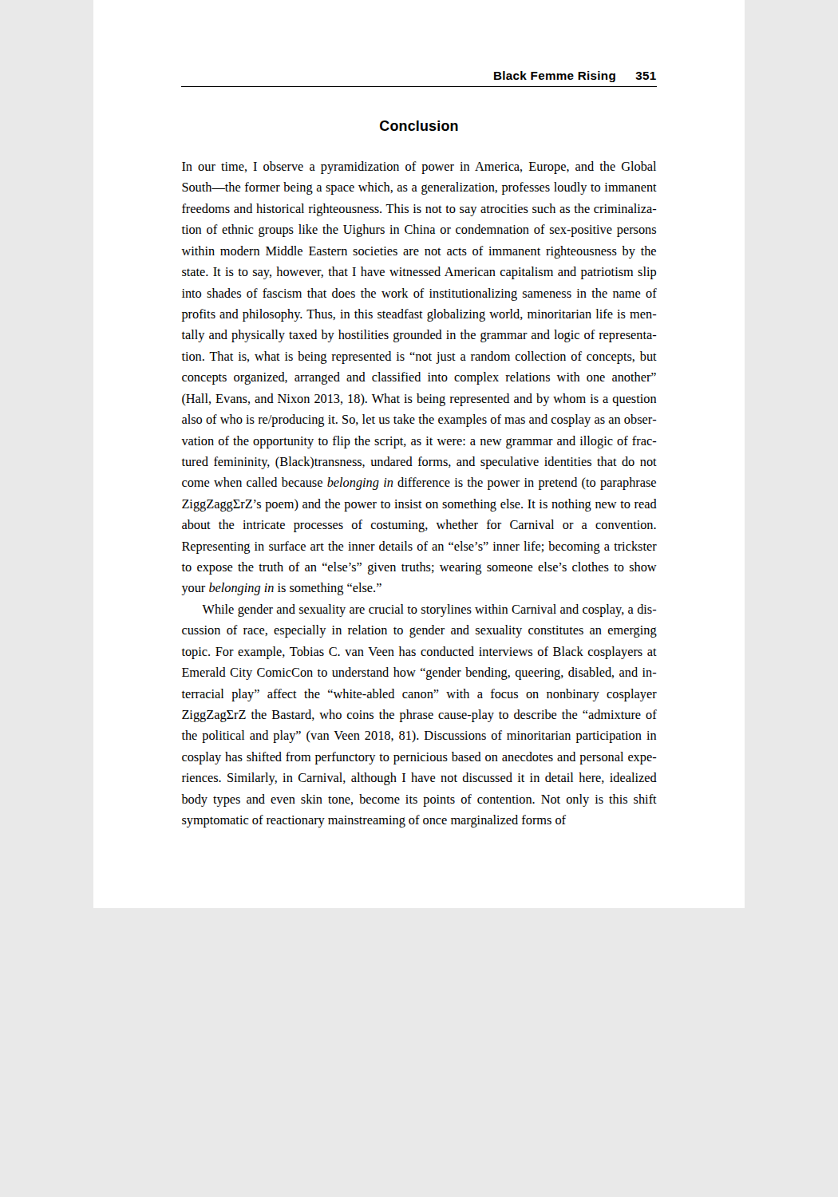Black Femme Rising 351
Conclusion
In our time, I observe a pyramidization of power in America, Europe, and the Global South—the former being a space which, as a generalization, professes loudly to immanent freedoms and historical righteousness. This is not to say atrocities such as the criminalization of ethnic groups like the Uighurs in China or condemnation of sex-positive persons within modern Middle Eastern societies are not acts of immanent righteousness by the state. It is to say, however, that I have witnessed American capitalism and patriotism slip into shades of fascism that does the work of institutionalizing sameness in the name of profits and philosophy. Thus, in this steadfast globalizing world, minoritarian life is mentally and physically taxed by hostilities grounded in the grammar and logic of representation. That is, what is being represented is “not just a random collection of concepts, but concepts organized, arranged and classified into complex relations with one another” (Hall, Evans, and Nixon 2013, 18). What is being represented and by whom is a question also of who is re/producing it. So, let us take the examples of mas and cosplay as an observation of the opportunity to flip the script, as it were: a new grammar and illogic of fractured femininity, (Black)transness, undared forms, and speculative identities that do not come when called because belonging in difference is the power in pretend (to paraphrase ZiggZaggΣrZ’s poem) and the power to insist on something else. It is nothing new to read about the intricate processes of costuming, whether for Carnival or a convention. Representing in surface art the inner details of an “else’s” inner life; becoming a trickster to expose the truth of an “else’s” given truths; wearing someone else’s clothes to show your belonging in is something “else.”
While gender and sexuality are crucial to storylines within Carnival and cosplay, a discussion of race, especially in relation to gender and sexuality constitutes an emerging topic. For example, Tobias C. van Veen has conducted interviews of Black cosplayers at Emerald City ComicCon to understand how “gender bending, queering, disabled, and interracial play” affect the “white-abled canon” with a focus on nonbinary cosplayer ZiggZagΣrZ the Bastard, who coins the phrase cause-play to describe the “admixture of the political and play” (van Veen 2018, 81). Discussions of minoritarian participation in cosplay has shifted from perfunctory to pernicious based on anecdotes and personal experiences. Similarly, in Carnival, although I have not discussed it in detail here, idealized body types and even skin tone, become its points of contention. Not only is this shift symptomatic of reactionary mainstreaming of once marginalized forms of